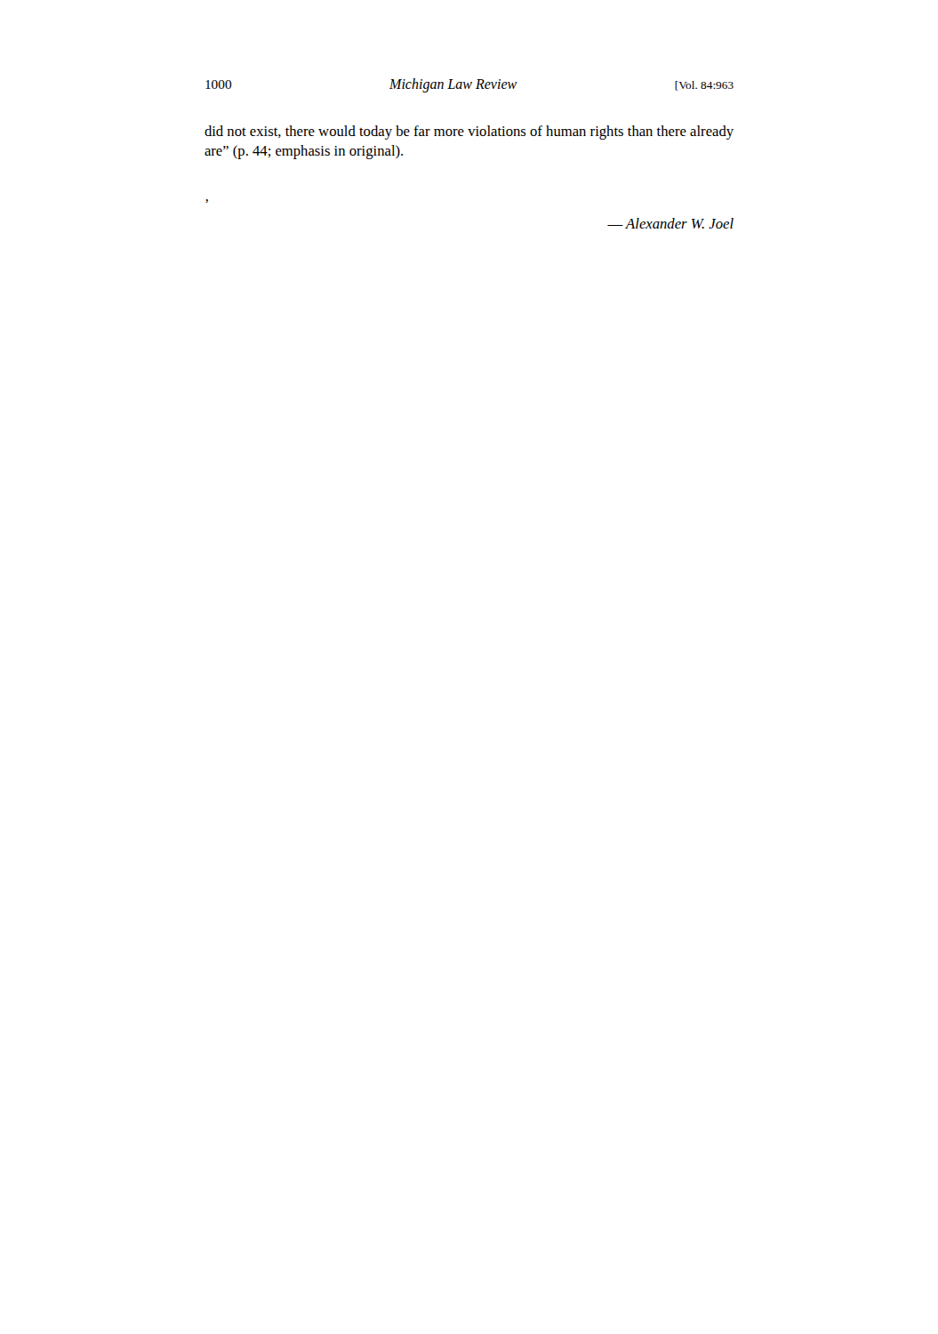1000 Michigan Law Review [Vol. 84:963
did not exist, there would today be far more violations of human rights than there already are” (p. 44; emphasis in original).
’
— Alexander W. Joel